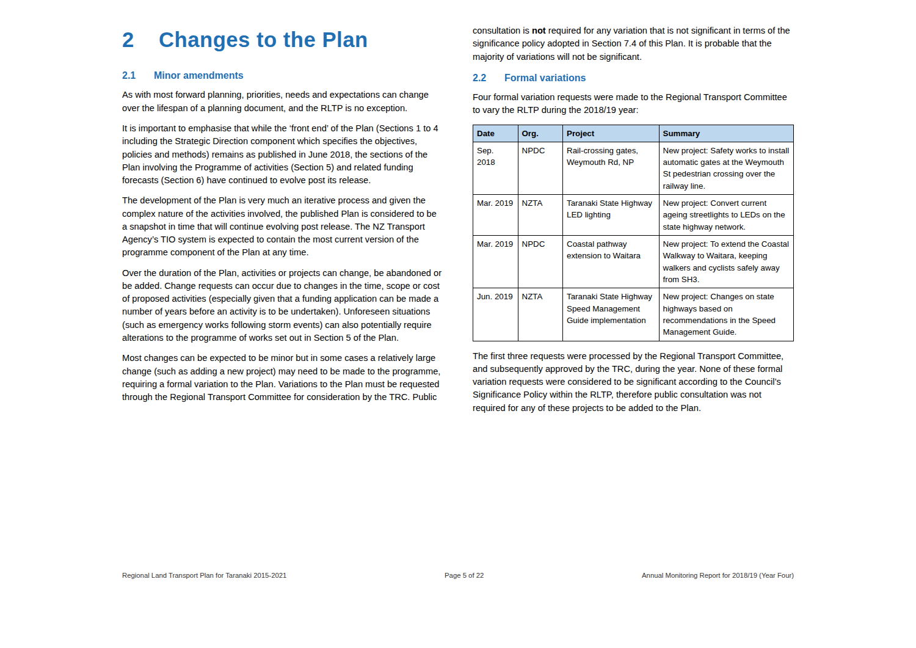2 Changes to the Plan
2.1 Minor amendments
As with most forward planning, priorities, needs and expectations can change over the lifespan of a planning document, and the RLTP is no exception.
It is important to emphasise that while the ‘front end’ of the Plan (Sections 1 to 4 including the Strategic Direction component which specifies the objectives, policies and methods) remains as published in June 2018, the sections of the Plan involving the Programme of activities (Section 5) and related funding forecasts (Section 6) have continued to evolve post its release.
The development of the Plan is very much an iterative process and given the complex nature of the activities involved, the published Plan is considered to be a snapshot in time that will continue evolving post release. The NZ Transport Agency’s TIO system is expected to contain the most current version of the programme component of the Plan at any time.
Over the duration of the Plan, activities or projects can change, be abandoned or be added. Change requests can occur due to changes in the time, scope or cost of proposed activities (especially given that a funding application can be made a number of years before an activity is to be undertaken). Unforeseen situations (such as emergency works following storm events) can also potentially require alterations to the programme of works set out in Section 5 of the Plan.
Most changes can be expected to be minor but in some cases a relatively large change (such as adding a new project) may need to be made to the programme, requiring a formal variation to the Plan. Variations to the Plan must be requested through the Regional Transport Committee for consideration by the TRC. Public consultation is not required for any variation that is not significant in terms of the significance policy adopted in Section 7.4 of this Plan. It is probable that the majority of variations will not be significant.
2.2 Formal variations
Four formal variation requests were made to the Regional Transport Committee to vary the RLTP during the 2018/19 year:
| Date | Org. | Project | Summary |
| --- | --- | --- | --- |
| Sep. 2018 | NPDC | Rail-crossing gates, Weymouth Rd, NP | New project: Safety works to install automatic gates at the Weymouth St pedestrian crossing over the railway line. |
| Mar. 2019 | NZTA | Taranaki State Highway LED lighting | New project: Convert current ageing streetlights to LEDs on the state highway network. |
| Mar. 2019 | NPDC | Coastal pathway extension to Waitara | New project: To extend the Coastal Walkway to Waitara, keeping walkers and cyclists safely away from SH3. |
| Jun. 2019 | NZTA | Taranaki State Highway Speed Management Guide implementation | New project: Changes on state highways based on recommendations in the Speed Management Guide. |
The first three requests were processed by the Regional Transport Committee, and subsequently approved by the TRC, during the year. None of these formal variation requests were considered to be significant according to the Council’s Significance Policy within the RLTP, therefore public consultation was not required for any of these projects to be added to the Plan.
Regional Land Transport Plan for Taranaki 2015-2021 Page 5 of 22 Annual Monitoring Report for 2018/19 (Year Four)